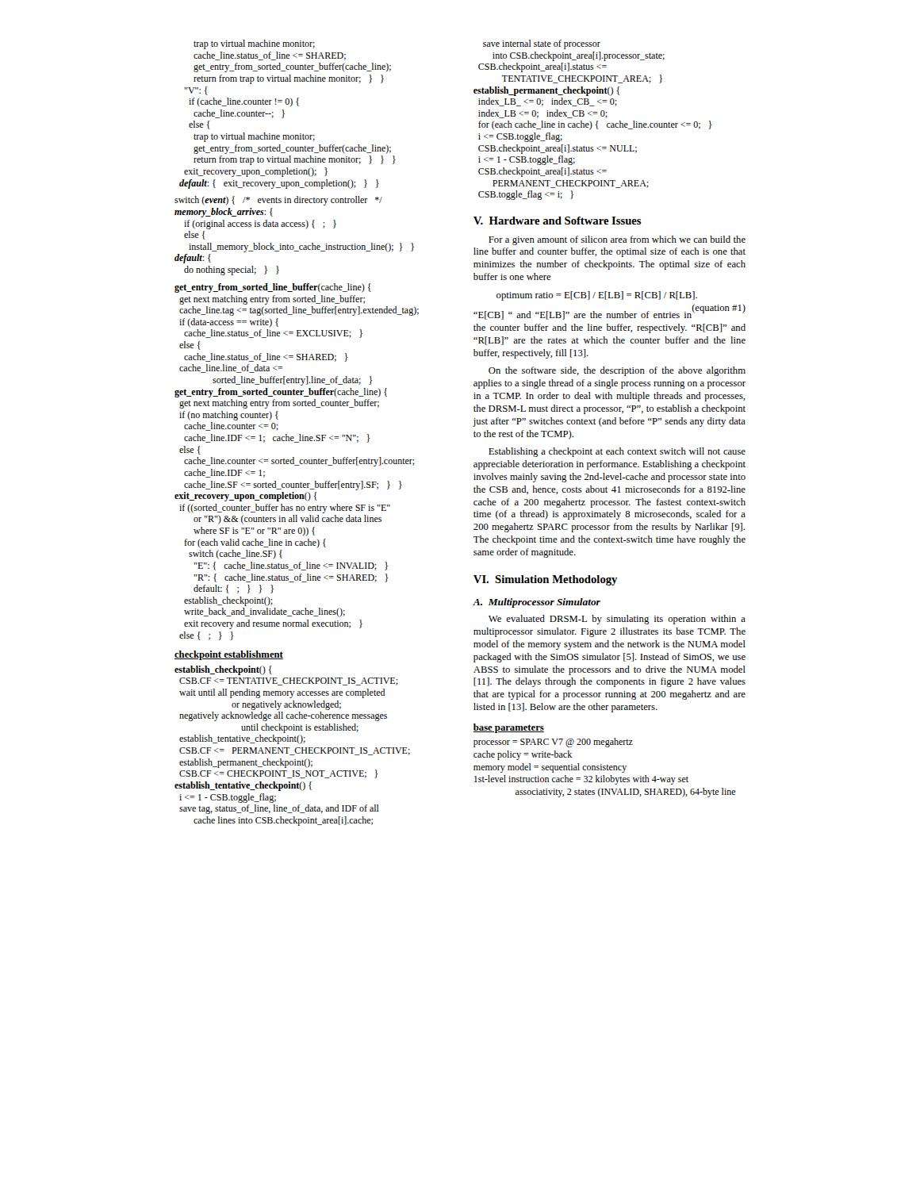trap to virtual machine monitor; cache_line.status_of_line <= SHARED; get_entry_from_sorted_counter_buffer(cache_line); return from trap to virtual machine monitor; } } "V": { if (cache_line.counter != 0) { cache_line.counter--; } else { trap to virtual machine monitor; get_entry_from_sorted_counter_buffer(cache_line); return from trap to virtual machine monitor; } } } exit_recovery_upon_completion(); } default: { exit_recovery_upon_completion(); } }
switch (event) { /* events in directory controller */ memory_block_arrives: { if (original access is data access) { ; } else { install_memory_block_into_cache_instruction_line(); } } default: { do nothing special; } }
get_entry_from_sorted_line_buffer(cache_line) { get next matching entry from sorted_line_buffer; cache_line.tag <= tag(sorted_line_buffer[entry].extended_tag); if (data-access == write) { cache_line.status_of_line <= EXCLUSIVE; } else { cache_line.status_of_line <= SHARED; } cache_line.line_of_data <= sorted_line_buffer[entry].line_of_data; } get_entry_from_sorted_counter_buffer(cache_line) { get next matching entry from sorted_counter_buffer; if (no matching counter) { cache_line.counter <= 0; cache_line.IDF <= 1; cache_line.SF <= "N"; } else { cache_line.counter <= sorted_counter_buffer[entry].counter; cache_line.IDF <= 1; cache_line.SF <= sorted_counter_buffer[entry].SF; } } exit_recovery_upon_completion() { if ((sorted_counter_buffer has no entry where SF is "E" or "R") && (counters in all valid cache data lines where SF is "E" or "R" are 0)) { for (each valid cache_line in cache) { switch (cache_line.SF) { "E": { cache_line.status_of_line <= INVALID; } "R": { cache_line.status_of_line <= SHARED; } default: { ; } } } establish_checkpoint(); write_back_and_invalidate_cache_lines(); exit recovery and resume normal execution; } else { ; } }
checkpoint establishment
establish_checkpoint() { CSB.CF <= TENTATIVE_CHECKPOINT_IS_ACTIVE; wait until all pending memory accesses are completed or negatively acknowledged; negatively acknowledge all cache-coherence messages until checkpoint is established; establish_tentative_checkpoint(); CSB.CF <= PERMANENT_CHECKPOINT_IS_ACTIVE; establish_permanent_checkpoint(); CSB.CF <= CHECKPOINT_IS_NOT_ACTIVE; } establish_tentative_checkpoint() { i <= 1 - CSB.toggle_flag; save tag, status_of_line, line_of_data, and IDF of all cache lines into CSB.checkpoint_area[i].cache;
save internal state of processor into CSB.checkpoint_area[i].processor_state; CSB.checkpoint_area[i].status <= TENTATIVE_CHECKPOINT_AREA; } establish_permanent_checkpoint() { index_LB_ <= 0; index_CB_ <= 0; index_LB <= 0; index_CB <= 0; for (each cache_line in cache) { cache_line.counter <= 0; } i <= CSB.toggle_flag; CSB.checkpoint_area[i].status <= NULL; i <= 1 - CSB.toggle_flag; CSB.checkpoint_area[i].status <= PERMANENT_CHECKPOINT_AREA; CSB.toggle_flag <= i; }
V. Hardware and Software Issues
For a given amount of silicon area from which we can build the line buffer and counter buffer, the optimal size of each is one that minimizes the number of checkpoints. The optimal size of each buffer is one where
optimum ratio = E[CB] / E[LB] = R[CB] / R[LB].(equation #1)
“E[CB] “ and “E[LB]” are the number of entries in the counter buffer and the line buffer, respectively. “R[CB]” and “R[LB]” are the rates at which the counter buffer and the line buffer, respectively, fill [13].
On the software side, the description of the above algorithm applies to a single thread of a single process running on a processor in a TCMP. In order to deal with multiple threads and processes, the DRSM-L must direct a processor, “P”, to establish a checkpoint just after “P” switches context (and before “P” sends any dirty data to the rest of the TCMP).
Establishing a checkpoint at each context switch will not cause appreciable deterioration in performance. Establishing a checkpoint involves mainly saving the 2nd-level-cache and processor state into the CSB and, hence, costs about 41 microseconds for a 8192-line cache of a 200 megahertz processor. The fastest context-switch time (of a thread) is approximately 8 microseconds, scaled for a 200 megahertz SPARC processor from the results by Narlikar [9]. The checkpoint time and the context-switch time have roughly the same order of magnitude.
VI. Simulation Methodology
A. Multiprocessor Simulator
We evaluated DRSM-L by simulating its operation within a multiprocessor simulator. Figure 2 illustrates its base TCMP. The model of the memory system and the network is the NUMA model packaged with the SimOS simulator [5]. Instead of SimOS, we use ABSS to simulate the processors and to drive the NUMA model [11]. The delays through the components in figure 2 have values that are typical for a processor running at 200 megahertz and are listed in [13]. Below are the other parameters.
base parameters
processor = SPARC V7 @ 200 megahertz
cache policy = write-back
memory model = sequential consistency
1st-level instruction cache = 32 kilobytes with 4-way set
associativity, 2 states (INVALID, SHARED), 64-byte line